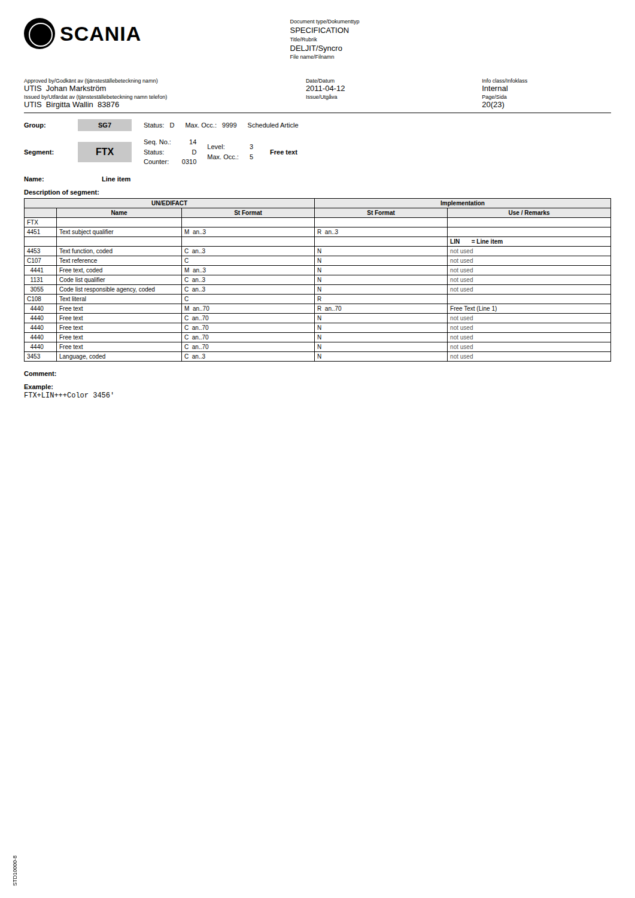SCANIA
Document type/Dokumenttyp
SPECIFICATION
Title/Rubrik
DELJIT/Syncro
File name/Filnamn
| Approved by/Godkänt av (tjänsteställebeteckning namn) UTIS Johan Markström | Date/Datum 2011-04-12 | Info class/Infoklass Internal |
| Issued by/Utfärdat av (tjänsteställebeteckning namn telefon) UTIS Birgitta Wallin 83876 | Issue/Utgåva | Page/Sida 20(23) |
Group: SG7 Status: D Max. Occ.: 9999 Scheduled Article
Segment: FTX Seq. No.:
Status:
Counter: 14
D
0310 Level:
Max. Occ.: 3
5 Free text
Name: Line item
Description of segment:
| UN/EDIFACT | Implementation |
| --- | --- |
| | Name | St Format | St Format | Use / Remarks |
| FTX | | | | |
| 4451 | Text subject qualifier | M an..3 | R an..3 | |
| | | | | LIN = Line item |
| 4453 | Text function, coded | C an..3 | N | not used |
| C107 | Text reference | C | N | not used |
| 4441 | Free text, coded | M an..3 | N | not used |
| 1131 | Code list qualifier | C an..3 | N | not used |
| 3055 | Code list responsible agency, coded | C an..3 | N | not used |
| C108 | Text literal | C | R | |
| 4440 | Free text | M an..70 | R an..70 | Free Text (Line 1) |
| 4440 | Free text | C an..70 | N | not used |
| 4440 | Free text | C an..70 | N | not used |
| 4440 | Free text | C an..70 | N | not used |
| 4440 | Free text | C an..70 | N | not used |
| 3453 | Language, coded | C an..3 | N | not used |
Comment:
Example:
FTX+LIN+++Color 3456'
STD10000-8